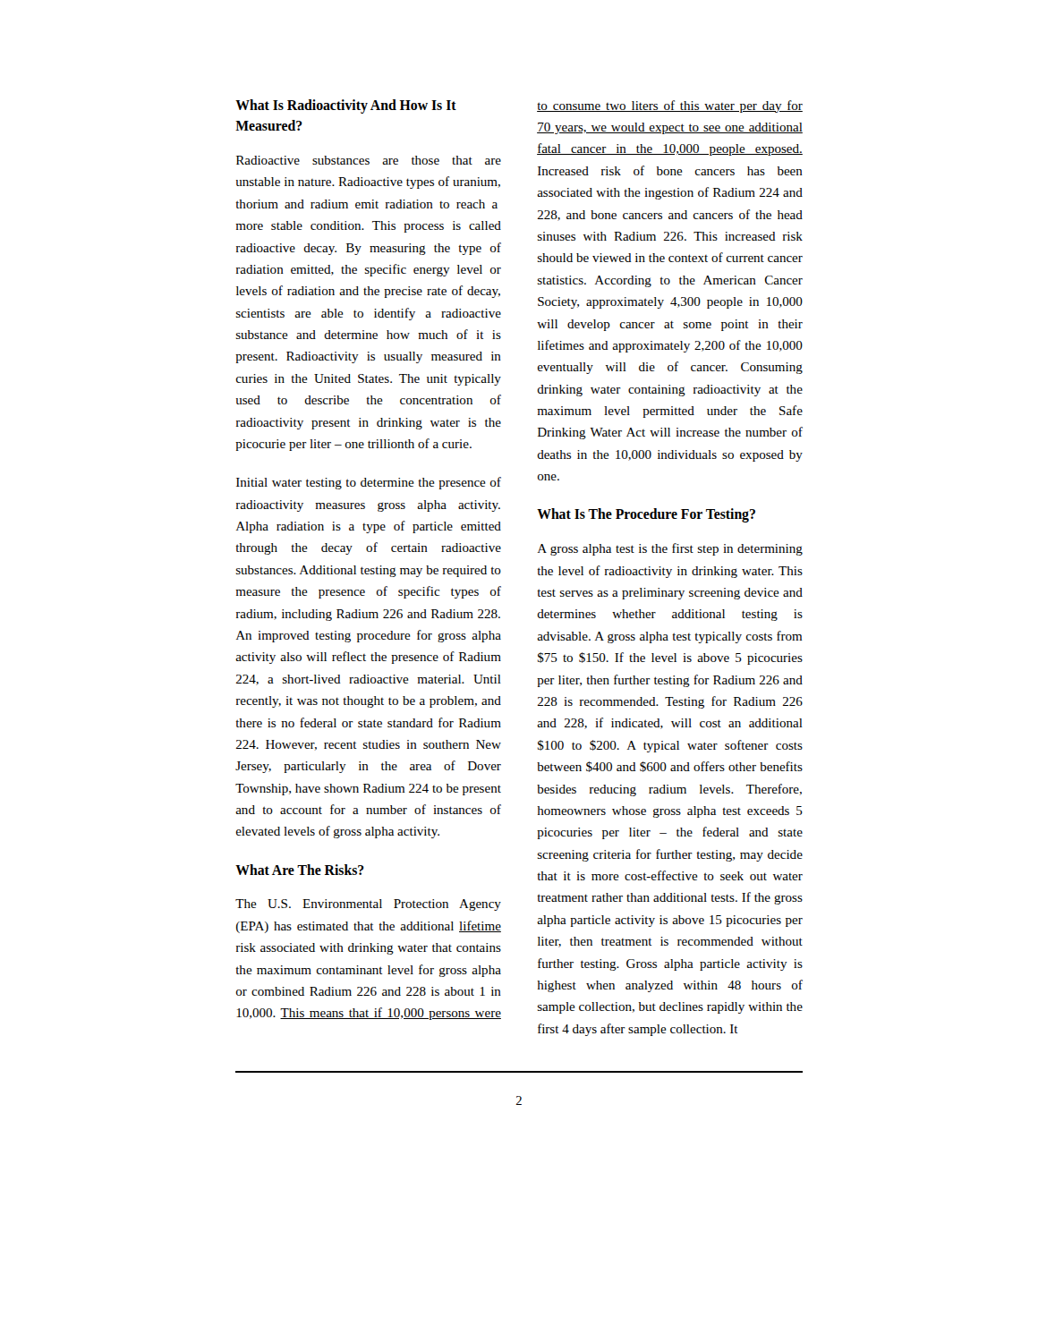What Is Radioactivity And How Is It Measured?
Radioactive substances are those that are unstable in nature. Radioactive types of uranium, thorium and radium emit radiation to reach a more stable condition. This process is called radioactive decay. By measuring the type of radiation emitted, the specific energy level or levels of radiation and the precise rate of decay, scientists are able to identify a radioactive substance and determine how much of it is present. Radioactivity is usually measured in curies in the United States. The unit typically used to describe the concentration of radioactivity present in drinking water is the picocurie per liter – one trillionth of a curie.
Initial water testing to determine the presence of radioactivity measures gross alpha activity. Alpha radiation is a type of particle emitted through the decay of certain radioactive substances. Additional testing may be required to measure the presence of specific types of radium, including Radium 226 and Radium 228. An improved testing procedure for gross alpha activity also will reflect the presence of Radium 224, a short-lived radioactive material. Until recently, it was not thought to be a problem, and there is no federal or state standard for Radium 224. However, recent studies in southern New Jersey, particularly in the area of Dover Township, have shown Radium 224 to be present and to account for a number of instances of elevated levels of gross alpha activity.
What Are The Risks?
The U.S. Environmental Protection Agency (EPA) has estimated that the additional lifetime risk associated with drinking water that contains the maximum contaminant level for gross alpha or combined Radium 226 and 228 is about 1 in 10,000. This means that if 10,000 persons were to consume two liters of this water per day for 70 years, we would expect to see one additional fatal cancer in the 10,000 people exposed. Increased risk of bone cancers has been associated with the ingestion of Radium 224 and 228, and bone cancers and cancers of the head sinuses with Radium 226. This increased risk should be viewed in the context of current cancer statistics. According to the American Cancer Society, approximately 4,300 people in 10,000 will develop cancer at some point in their lifetimes and approximately 2,200 of the 10,000 eventually will die of cancer. Consuming drinking water containing radioactivity at the maximum level permitted under the Safe Drinking Water Act will increase the number of deaths in the 10,000 individuals so exposed by one.
What Is The Procedure For Testing?
A gross alpha test is the first step in determining the level of radioactivity in drinking water. This test serves as a preliminary screening device and determines whether additional testing is advisable. A gross alpha test typically costs from $75 to $150. If the level is above 5 picocuries per liter, then further testing for Radium 226 and 228 is recommended. Testing for Radium 226 and 228, if indicated, will cost an additional $100 to $200. A typical water softener costs between $400 and $600 and offers other benefits besides reducing radium levels. Therefore, homeowners whose gross alpha test exceeds 5 picocuries per liter – the federal and state screening criteria for further testing, may decide that it is more cost-effective to seek out water treatment rather than additional tests. If the gross alpha particle activity is above 15 picocuries per liter, then treatment is recommended without further testing. Gross alpha particle activity is highest when analyzed within 48 hours of sample collection, but declines rapidly within the first 4 days after sample collection. It
2